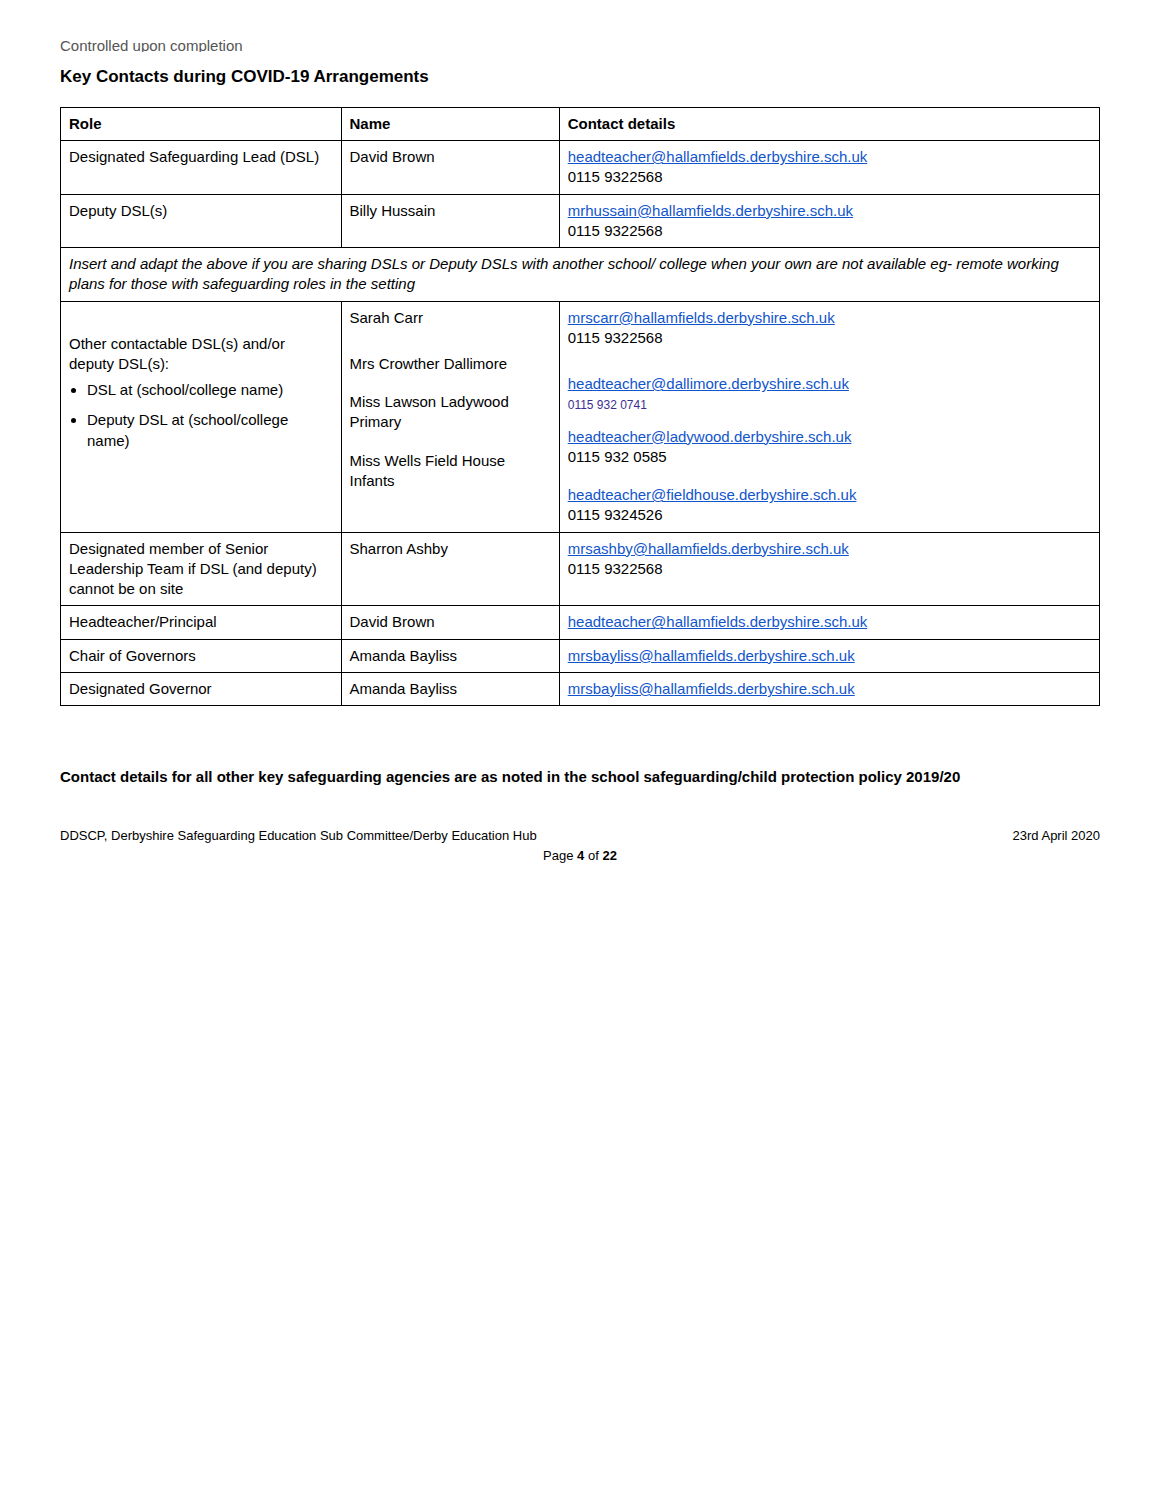Controlled upon completion
Key Contacts during COVID-19 Arrangements
| Role | Name | Contact details |
| --- | --- | --- |
| Designated Safeguarding Lead (DSL) | David Brown | headteacher@hallamfields.derbyshire.sch.uk 0115 9322568 |
| Deputy DSL(s) | Billy Hussain | mrhussain@hallamfields.derbyshire.sch.uk 0115 9322568 |
| Insert and adapt the above if you are sharing DSLs or Deputy DSLs with another school/ college when your own are not available eg- remote working plans for those with safeguarding roles in the setting |
| Other contactable DSL(s) and/or deputy DSL(s): DSL at (school/college name) Deputy DSL at (school/college name) | Sarah Carr Mrs Crowther Dallimore Miss Lawson Ladywood Primary Miss Wells Field House Infants | mrscarr@hallamfields.derbyshire.sch.uk 0115 9322568 headteacher@dallimore.derbyshire.sch.uk 0115 932 0741 headteacher@ladywood.derbyshire.sch.uk 0115 932 0585 headteacher@fieldhouse.derbyshire.sch.uk 0115 9324526 |
| Designated member of Senior Leadership Team if DSL (and deputy) cannot be on site | Sharron Ashby | mrsashby@hallamfields.derbyshire.sch.uk 0115 9322568 |
| Headteacher/Principal | David Brown | headteacher@hallamfields.derbyshire.sch.uk |
| Chair of Governors | Amanda Bayliss | mrsbayliss@hallamfields.derbyshire.sch.uk |
| Designated Governor | Amanda Bayliss | mrsbayliss@hallamfields.derbyshire.sch.uk |
Contact details for all other key safeguarding agencies are as noted in the school safeguarding/child protection policy 2019/20
DDSCP, Derbyshire Safeguarding Education Sub Committee/Derby Education Hub 23rd April 2020
Page 4 of 22